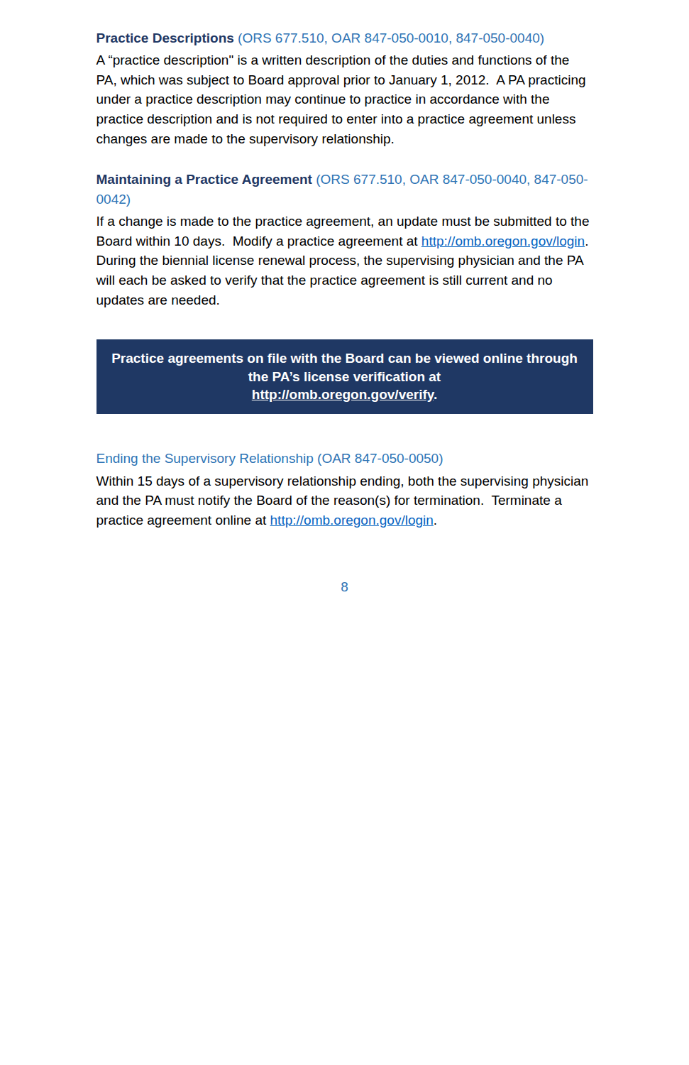Practice Descriptions (ORS 677.510, OAR 847-050-0010, 847-050-0040)
A “practice description" is a written description of the duties and functions of the PA, which was subject to Board approval prior to January 1, 2012. A PA practicing under a practice description may continue to practice in accordance with the practice description and is not required to enter into a practice agreement unless changes are made to the supervisory relationship.
Maintaining a Practice Agreement (ORS 677.510, OAR 847-050-0040, 847-050-0042)
If a change is made to the practice agreement, an update must be submitted to the Board within 10 days. Modify a practice agreement at http://omb.oregon.gov/login. During the biennial license renewal process, the supervising physician and the PA will each be asked to verify that the practice agreement is still current and no updates are needed.
Practice agreements on file with the Board can be viewed online through the PA’s license verification at
http://omb.oregon.gov/verify.
Ending the Supervisory Relationship (OAR 847-050-0050)
Within 15 days of a supervisory relationship ending, both the supervising physician and the PA must notify the Board of the reason(s) for termination. Terminate a practice agreement online at http://omb.oregon.gov/login.
8